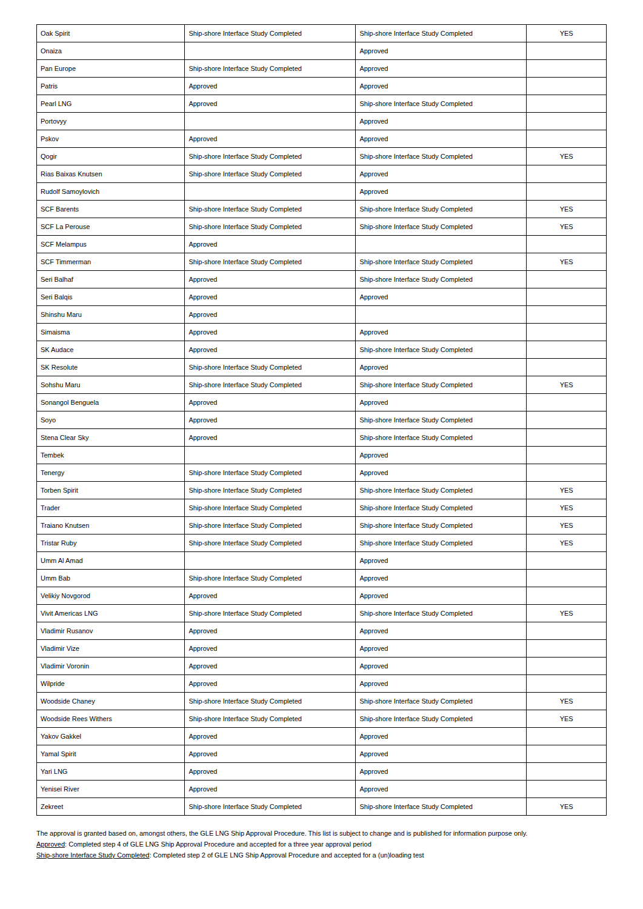| Oak Spirit | Ship-shore Interface Study Completed | Ship-shore Interface Study Completed | YES |
| Onaiza | | Approved | |
| Pan Europe | Ship-shore Interface Study Completed | Approved | |
| Patris | Approved | Approved | |
| Pearl LNG | Approved | Ship-shore Interface Study Completed | |
| Portovyy | | Approved | |
| Pskov | Approved | Approved | |
| Qogir | Ship-shore Interface Study Completed | Ship-shore Interface Study Completed | YES |
| Rias Baixas Knutsen | Ship-shore Interface Study Completed | Approved | |
| Rudolf Samoylovich | | Approved | |
| SCF Barents | Ship-shore Interface Study Completed | Ship-shore Interface Study Completed | YES |
| SCF La Perouse | Ship-shore Interface Study Completed | Ship-shore Interface Study Completed | YES |
| SCF Melampus | Approved | | |
| SCF Timmerman | Ship-shore Interface Study Completed | Ship-shore Interface Study Completed | YES |
| Seri Balhaf | Approved | Ship-shore Interface Study Completed | |
| Seri Balqis | Approved | Approved | |
| Shinshu Maru | Approved | | |
| Simaisma | Approved | Approved | |
| SK Audace | Approved | Ship-shore Interface Study Completed | |
| SK Resolute | Ship-shore Interface Study Completed | Approved | |
| Sohshu Maru | Ship-shore Interface Study Completed | Ship-shore Interface Study Completed | YES |
| Sonangol Benguela | Approved | Approved | |
| Soyo | Approved | Ship-shore Interface Study Completed | |
| Stena Clear Sky | Approved | Ship-shore Interface Study Completed | |
| Tembek | | Approved | |
| Tenergy | Ship-shore Interface Study Completed | Approved | |
| Torben Spirit | Ship-shore Interface Study Completed | Ship-shore Interface Study Completed | YES |
| Trader | Ship-shore Interface Study Completed | Ship-shore Interface Study Completed | YES |
| Traiano Knutsen | Ship-shore Interface Study Completed | Ship-shore Interface Study Completed | YES |
| Tristar Ruby | Ship-shore Interface Study Completed | Ship-shore Interface Study Completed | YES |
| Umm Al Amad | | Approved | |
| Umm Bab | Ship-shore Interface Study Completed | Approved | |
| Velikiy Novgorod | Approved | Approved | |
| Vivit Americas LNG | Ship-shore Interface Study Completed | Ship-shore Interface Study Completed | YES |
| Vladimir Rusanov | Approved | Approved | |
| Vladimir Vize | Approved | Approved | |
| Vladimir Voronin | Approved | Approved | |
| Wilpride | Approved | Approved | |
| Woodside Chaney | Ship-shore Interface Study Completed | Ship-shore Interface Study Completed | YES |
| Woodside Rees Withers | Ship-shore Interface Study Completed | Ship-shore Interface Study Completed | YES |
| Yakov Gakkel | Approved | Approved | |
| Yamal Spirit | Approved | Approved | |
| Yari LNG | Approved | Approved | |
| Yenisei River | Approved | Approved | |
| Zekreet | Ship-shore Interface Study Completed | Ship-shore Interface Study Completed | YES |
The approval is granted based on, amongst others, the GLE LNG Ship Approval Procedure. This list is subject to change and is published for information purpose only.
Approved: Completed step 4 of GLE LNG Ship Approval Procedure and accepted for a three year approval period
Ship-shore Interface Study Completed: Completed step 2 of GLE LNG Ship Approval Procedure and accepted for a (un)loading test